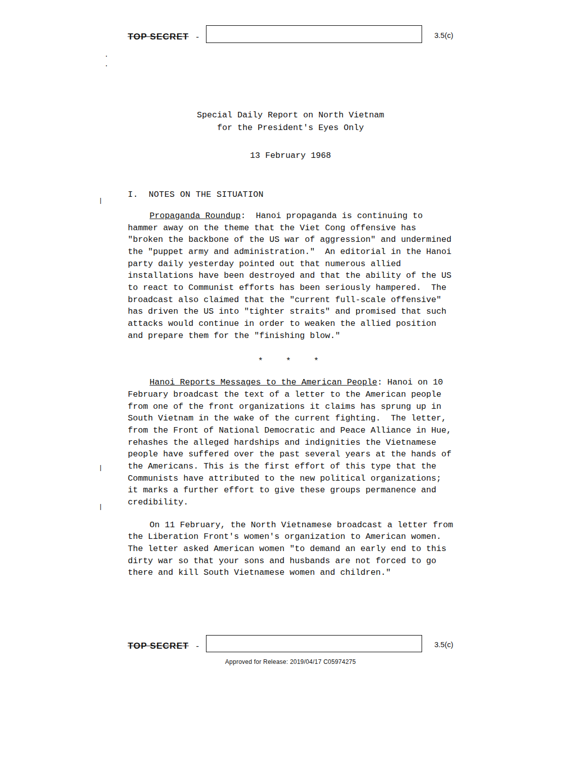Approved for Release: 2019/04/17 C05974275
TOP SECRET - 3.5(c)
. . | | |
Special Daily Report on North Vietnam
for the President's Eyes Only
13 February 1968
I. NOTES ON THE SITUATION
Propaganda Roundup: Hanoi propaganda is continuing to hammer away on the theme that the Viet Cong offensive has "broken the backbone of the US war of aggression" and undermined the "puppet army and administration." An editorial in the Hanoi party daily yesterday pointed out that numerous allied installations have been destroyed and that the ability of the US to react to Communist efforts has been seriously hampered. The broadcast also claimed that the "current full-scale offensive" has driven the US into "tighter straits" and promised that such attacks would continue in order to weaken the allied position and prepare them for the "finishing blow."
* * *
Hanoi Reports Messages to the American People: Hanoi on 10 February broadcast the text of a letter to the American people from one of the front organizations it claims has sprung up in South Vietnam in the wake of the current fighting. The letter, from the Front of National Democratic and Peace Alliance in Hue, rehashes the alleged hardships and indignities the Vietnamese people have suffered over the past several years at the hands of the Americans. This is the first effort of this type that the Communists have attributed to the new political organizations; it marks a further effort to give these groups permanence and credibility.
On 11 February, the North Vietnamese broadcast a letter from the Liberation Front's women's organization to American women. The letter asked American women "to demand an early end to this dirty war so that your sons and husbands are not forced to go there and kill South Vietnamese women and children."
TOP SECRET - 3.5(c)
Approved for Release: 2019/04/17 C05974275